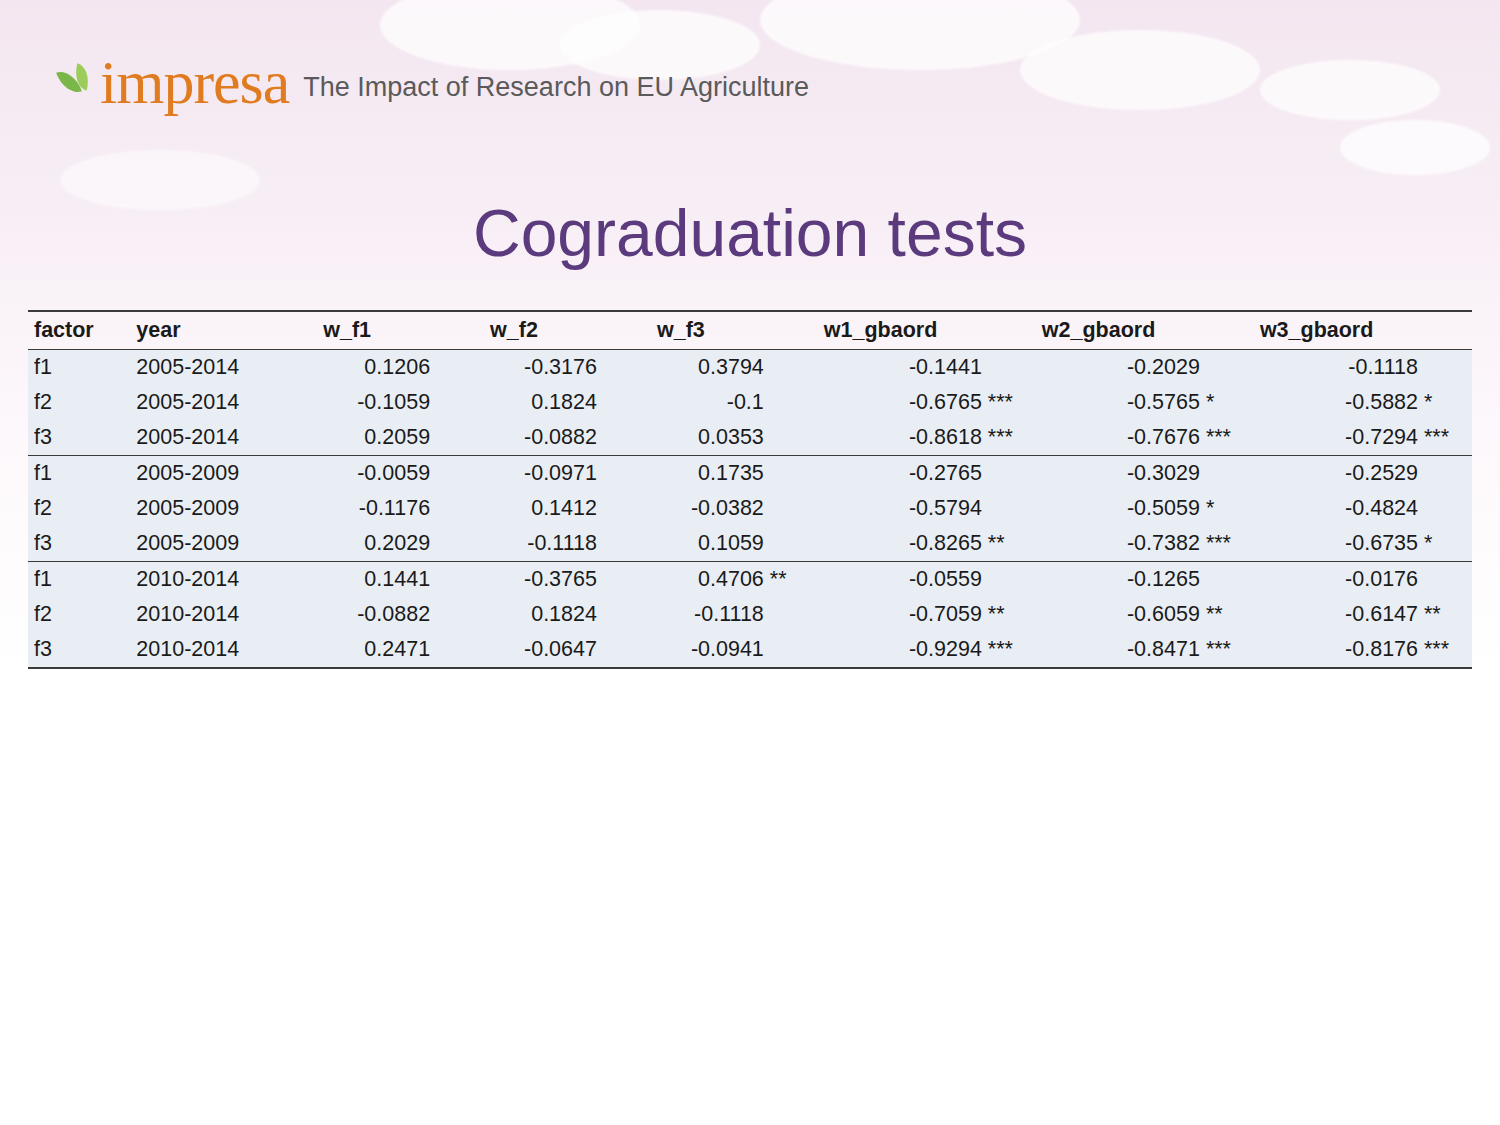impresa
The Impact of Research on EU Agriculture
Cograduation tests
| factor | year | w_f1 | w_f2 | w_f3 | w1_gbaord | w2_gbaord | w3_gbaord |
| --- | --- | --- | --- | --- | --- | --- | --- |
| f1 | 2005-2014 | 0.1206 | -0.3176 | 0.3794 | -0.1441 | -0.2029 | -0.1118 |
| f2 | 2005-2014 | -0.1059 | 0.1824 | -0.1 | -0.6765 *** | -0.5765 * | -0.5882 * |
| f3 | 2005-2014 | 0.2059 | -0.0882 | 0.0353 | -0.8618 *** | -0.7676 *** | -0.7294 *** |
| f1 | 2005-2009 | -0.0059 | -0.0971 | 0.1735 | -0.2765 | -0.3029 | -0.2529 |
| f2 | 2005-2009 | -0.1176 | 0.1412 | -0.0382 | -0.5794 | -0.5059 * | -0.4824 |
| f3 | 2005-2009 | 0.2029 | -0.1118 | 0.1059 | -0.8265 ** | -0.7382 *** | -0.6735 * |
| f1 | 2010-2014 | 0.1441 | -0.3765 | 0.4706 ** | -0.0559 | -0.1265 | -0.0176 |
| f2 | 2010-2014 | -0.0882 | 0.1824 | -0.1118 | -0.7059 ** | -0.6059 ** | -0.6147 ** |
| f3 | 2010-2014 | 0.2471 | -0.0647 | -0.0941 | -0.9294 *** | -0.8471 *** | -0.8176 *** |